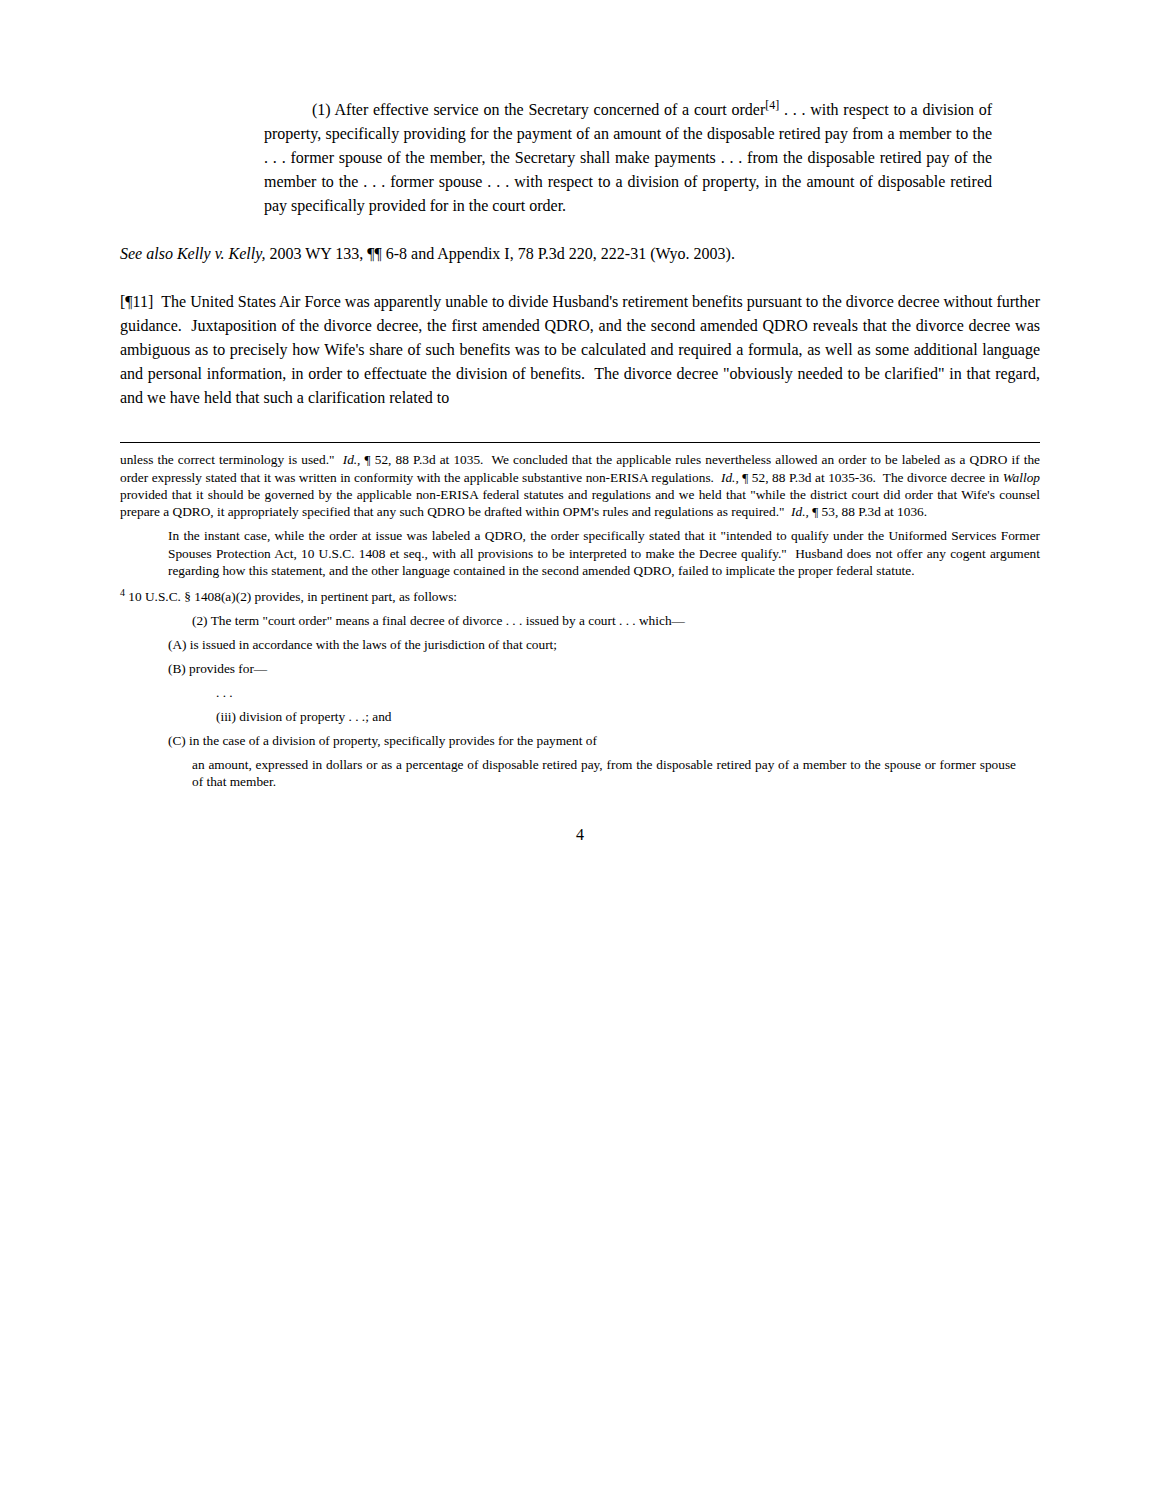(1) After effective service on the Secretary concerned of a court order[4] . . . with respect to a division of property, specifically providing for the payment of an amount of the disposable retired pay from a member to the . . . former spouse of the member, the Secretary shall make payments . . . from the disposable retired pay of the member to the . . . former spouse . . . with respect to a division of property, in the amount of disposable retired pay specifically provided for in the court order.
See also Kelly v. Kelly, 2003 WY 133, ¶¶ 6-8 and Appendix I, 78 P.3d 220, 222-31 (Wyo. 2003).
[¶11] The United States Air Force was apparently unable to divide Husband's retirement benefits pursuant to the divorce decree without further guidance. Juxtaposition of the divorce decree, the first amended QDRO, and the second amended QDRO reveals that the divorce decree was ambiguous as to precisely how Wife's share of such benefits was to be calculated and required a formula, as well as some additional language and personal information, in order to effectuate the division of benefits. The divorce decree "obviously needed to be clarified" in that regard, and we have held that such a clarification related to
unless the correct terminology is used." Id., ¶ 52, 88 P.3d at 1035. We concluded that the applicable rules nevertheless allowed an order to be labeled as a QDRO if the order expressly stated that it was written in conformity with the applicable substantive non-ERISA regulations. Id., ¶ 52, 88 P.3d at 1035-36. The divorce decree in Wallop provided that it should be governed by the applicable non-ERISA federal statutes and regulations and we held that "while the district court did order that Wife's counsel prepare a QDRO, it appropriately specified that any such QDRO be drafted within OPM's rules and regulations as required." Id., ¶ 53, 88 P.3d at 1036.
In the instant case, while the order at issue was labeled a QDRO, the order specifically stated that it "intended to qualify under the Uniformed Services Former Spouses Protection Act, 10 U.S.C. 1408 et seq., with all provisions to be interpreted to make the Decree qualify." Husband does not offer any cogent argument regarding how this statement, and the other language contained in the second amended QDRO, failed to implicate the proper federal statute.
4 10 U.S.C. § 1408(a)(2) provides, in pertinent part, as follows:
(2) The term "court order" means a final decree of divorce . . . issued by a court . . . which—
(A) is issued in accordance with the laws of the jurisdiction of that court;
(B) provides for—
. . .
(iii) division of property . . .; and
(C) in the case of a division of property, specifically provides for the payment of
an amount, expressed in dollars or as a percentage of disposable retired pay, from the disposable retired pay of a member to the spouse or former spouse of that member.
4